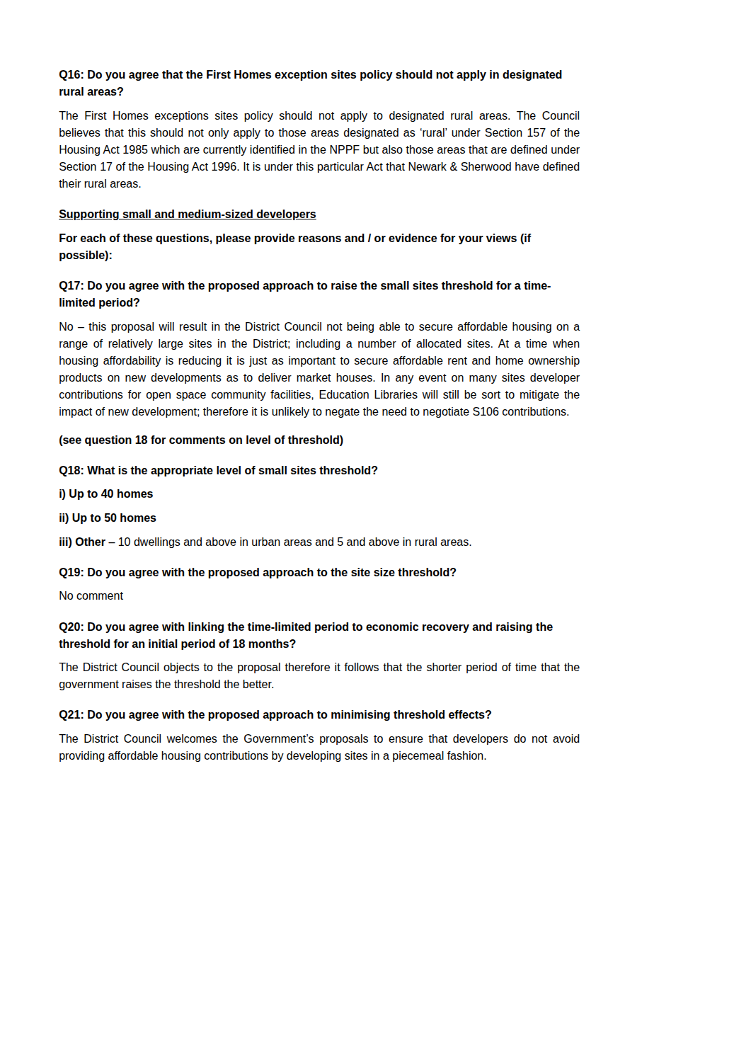Q16: Do you agree that the First Homes exception sites policy should not apply in designated rural areas?
The First Homes exceptions sites policy should not apply to designated rural areas. The Council believes that this should not only apply to those areas designated as ‘rural’ under Section 157 of the Housing Act 1985 which are currently identified in the NPPF but also those areas that are defined under Section 17 of the Housing Act 1996. It is under this particular Act that Newark & Sherwood have defined their rural areas.
Supporting small and medium-sized developers
For each of these questions, please provide reasons and / or evidence for your views (if possible):
Q17: Do you agree with the proposed approach to raise the small sites threshold for a time-limited period?
No – this proposal will result in the District Council not being able to secure affordable housing on a range of relatively large sites in the District; including a number of allocated sites. At a time when housing affordability is reducing it is just as important to secure affordable rent and home ownership products on new developments as to deliver market houses. In any event on many sites developer contributions for open space community facilities, Education Libraries will still be sort to mitigate the impact of new development; therefore it is unlikely to negate the need to negotiate S106 contributions.
(see question 18 for comments on level of threshold)
Q18: What is the appropriate level of small sites threshold?
i) Up to 40 homes
ii) Up to 50 homes
iii) Other – 10 dwellings and above in urban areas and 5 and above in rural areas.
Q19: Do you agree with the proposed approach to the site size threshold?
No comment
Q20: Do you agree with linking the time-limited period to economic recovery and raising the threshold for an initial period of 18 months?
The District Council objects to the proposal therefore it follows that the shorter period of time that the government raises the threshold the better.
Q21: Do you agree with the proposed approach to minimising threshold effects?
The District Council welcomes the Government’s proposals to ensure that developers do not avoid providing affordable housing contributions by developing sites in a piecemeal fashion.